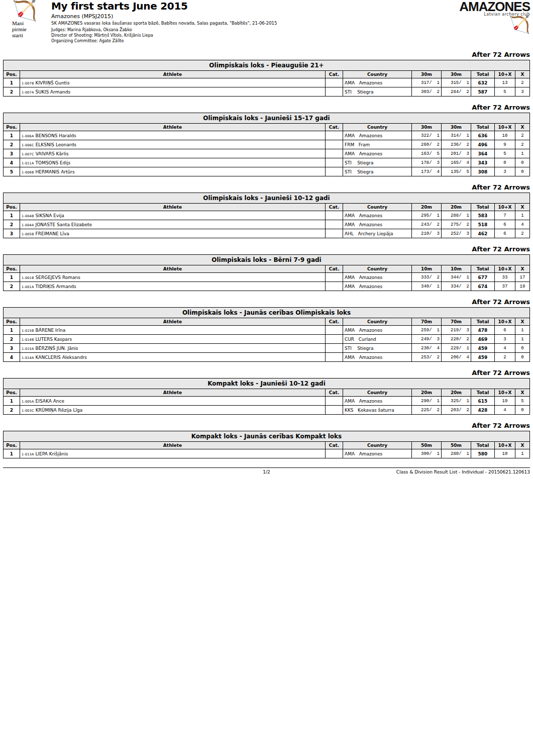🏹
Mani
pirmie
starti
My first starts June 2015
Amazones (MPSJ2015)
SK AMAZONES vasaras loka šaušanas sporta bāzē, Babītes novada, Salas pagasta, "Babītēs", 21-06-2015
Judges: Marina Rjabkova, Oksana Žabko
Director of Shooting: Mārtiņš Vītols, Krišjānis Liepa
Organizing Committee: Agate Zālīte
AMAZONES
Latvian archery club
🏹
After 72 Arrows
Olimpiskais loks - Pieaugušie 21+
| Pos. | Athlete | Cat. | Country | 30m | 30m | Total | 10+X | X |
| --- | --- | --- | --- | --- | --- | --- | --- | --- |
| 1 | 1-007B KIVRIŅŠ Guntis | | AMA Amazones | 317/ 1 | 315/ 1 | 632 | 13 | 2 |
| 2 | 1-007A ŠUKIS Armands | | STI Stiegra | 303/ 2 | 284/ 2 | 587 | 5 | 3 |
After 72 Arrows
Olimpiskais loks - Jaunieši 15-17 gadi
| Pos. | Athlete | Cat. | Country | 30m | 30m | Total | 10+X | X |
| --- | --- | --- | --- | --- | --- | --- | --- | --- |
| 1 | 1-006A BENSONS Haralds | | AMA Amazones | 322/ 1 | 314/ 1 | 636 | 18 | 2 |
| 2 | 1-006C ELKSNIS Leonards | | FRM Fram | 260/ 2 | 236/ 2 | 496 | 9 | 2 |
| 3 | 1-007C VAIVARS Kārlis | | AMA Amazones | 163/ 5 | 201/ 3 | 364 | 5 | 1 |
| 4 | 1-011A TOMSONS Edijs | | STI Stiegra | 178/ 3 | 165/ 4 | 343 | 0 | 0 |
| 5 | 1-006B HERMANIS Artūrs | | STI Stiegra | 173/ 4 | 135/ 5 | 308 | 3 | 0 |
After 72 Arrows
Olimpiskais loks - Jaunieši 10-12 gadi
| Pos. | Athlete | Cat. | Country | 20m | 20m | Total | 10+X | X |
| --- | --- | --- | --- | --- | --- | --- | --- | --- |
| 1 | 1-004B SIKSNA Evija | | AMA Amazones | 295/ 1 | 288/ 1 | 583 | 7 | 1 |
| 2 | 1-004A JONASTE Santa Elizabete | | AMA Amazones | 243/ 2 | 275/ 2 | 518 | 6 | 4 |
| 3 | 1-005B FREIMANE Līva | | AHL Archery Liepāja | 210/ 3 | 252/ 3 | 462 | 6 | 2 |
After 72 Arrows
Olimpiskais loks - Bērni 7-9 gadi
| Pos. | Athlete | Cat. | Country | 10m | 10m | Total | 10+X | X |
| --- | --- | --- | --- | --- | --- | --- | --- | --- |
| 1 | 1-001B SERGEJEVS Romans | | AMA Amazones | 333/ 2 | 344/ 1 | 677 | 33 | 17 |
| 2 | 1-001A TIDRIĶIS Armands | | AMA Amazones | 340/ 1 | 334/ 2 | 674 | 37 | 19 |
After 72 Arrows
Olimpiskais loks - Jaunās cerības Olimpiskais loks
| Pos. | Athlete | Cat. | Country | 70m | 70m | Total | 10+X | X |
| --- | --- | --- | --- | --- | --- | --- | --- | --- |
| 1 | 1-015B BĀRENE Irīna | | AMA Amazones | 259/ 1 | 219/ 3 | 478 | 6 | 1 |
| 2 | 1-014B LUTERS Kaspars | | CUR Curland | 249/ 3 | 220/ 2 | 469 | 3 | 1 |
| 3 | 1-015A BĒRZIŅŠ JUN. Jānis | | STI Stiegra | 230/ 4 | 229/ 1 | 459 | 4 | 0 |
| 4 | 1-014A KANCLERIS Aleksandrs | | AMA Amazones | 253/ 2 | 206/ 4 | 459 | 2 | 0 |
After 72 Arrows
Kompakt loks - Jaunieši 10-12 gadi
| Pos. | Athlete | Cat. | Country | 20m | 20m | Total | 10+X | X |
| --- | --- | --- | --- | --- | --- | --- | --- | --- |
| 1 | 1-005A EISAKA Ance | | AMA Amazones | 290/ 1 | 325/ 1 | 615 | 19 | 5 |
| 2 | 1-003C KRŪMIŅA Rēzija Līga | | KKS Ķekavas šaturra | 225/ 2 | 203/ 2 | 428 | 4 | 0 |
After 72 Arrows
Kompakt loks - Jaunās cerības Kompakt loks
| Pos. | Athlete | Cat. | Country | 50m | 50m | Total | 10+X | X |
| --- | --- | --- | --- | --- | --- | --- | --- | --- |
| 1 | 1-013A LIEPA Krišjānis | | AMA Amazones | 300/ 1 | 280/ 1 | 580 | 10 | 1 |
1/2
Class & Division Result List - Individual - 20150621.120613